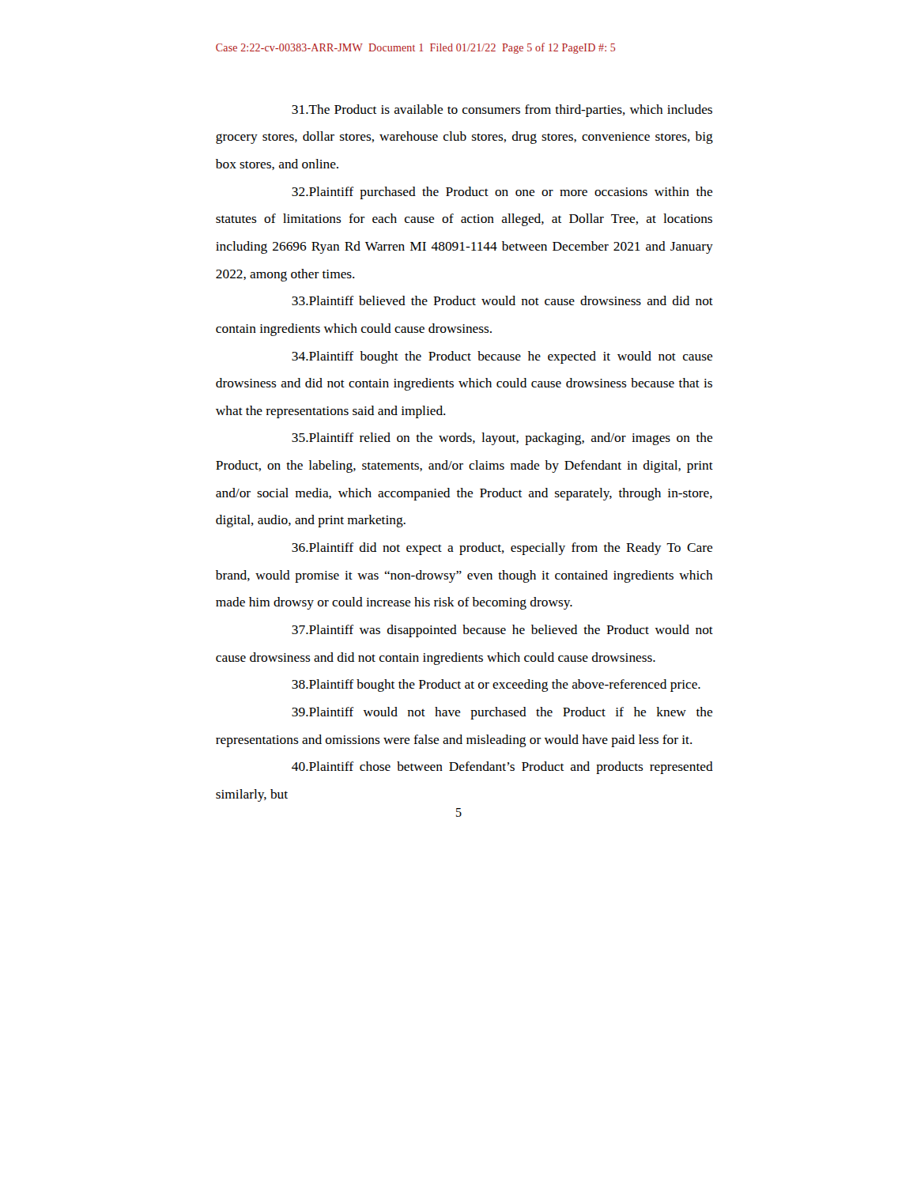Case 2:22-cv-00383-ARR-JMW Document 1 Filed 01/21/22 Page 5 of 12 PageID #: 5
31. The Product is available to consumers from third-parties, which includes grocery stores, dollar stores, warehouse club stores, drug stores, convenience stores, big box stores, and online.
32. Plaintiff purchased the Product on one or more occasions within the statutes of limitations for each cause of action alleged, at Dollar Tree, at locations including 26696 Ryan Rd Warren MI 48091-1144 between December 2021 and January 2022, among other times.
33. Plaintiff believed the Product would not cause drowsiness and did not contain ingredients which could cause drowsiness.
34. Plaintiff bought the Product because he expected it would not cause drowsiness and did not contain ingredients which could cause drowsiness because that is what the representations said and implied.
35. Plaintiff relied on the words, layout, packaging, and/or images on the Product, on the labeling, statements, and/or claims made by Defendant in digital, print and/or social media, which accompanied the Product and separately, through in-store, digital, audio, and print marketing.
36. Plaintiff did not expect a product, especially from the Ready To Care brand, would promise it was “non-drowsy” even though it contained ingredients which made him drowsy or could increase his risk of becoming drowsy.
37. Plaintiff was disappointed because he believed the Product would not cause drowsiness and did not contain ingredients which could cause drowsiness.
38. Plaintiff bought the Product at or exceeding the above-referenced price.
39. Plaintiff would not have purchased the Product if he knew the representations and omissions were false and misleading or would have paid less for it.
40. Plaintiff chose between Defendant’s Product and products represented similarly, but
5